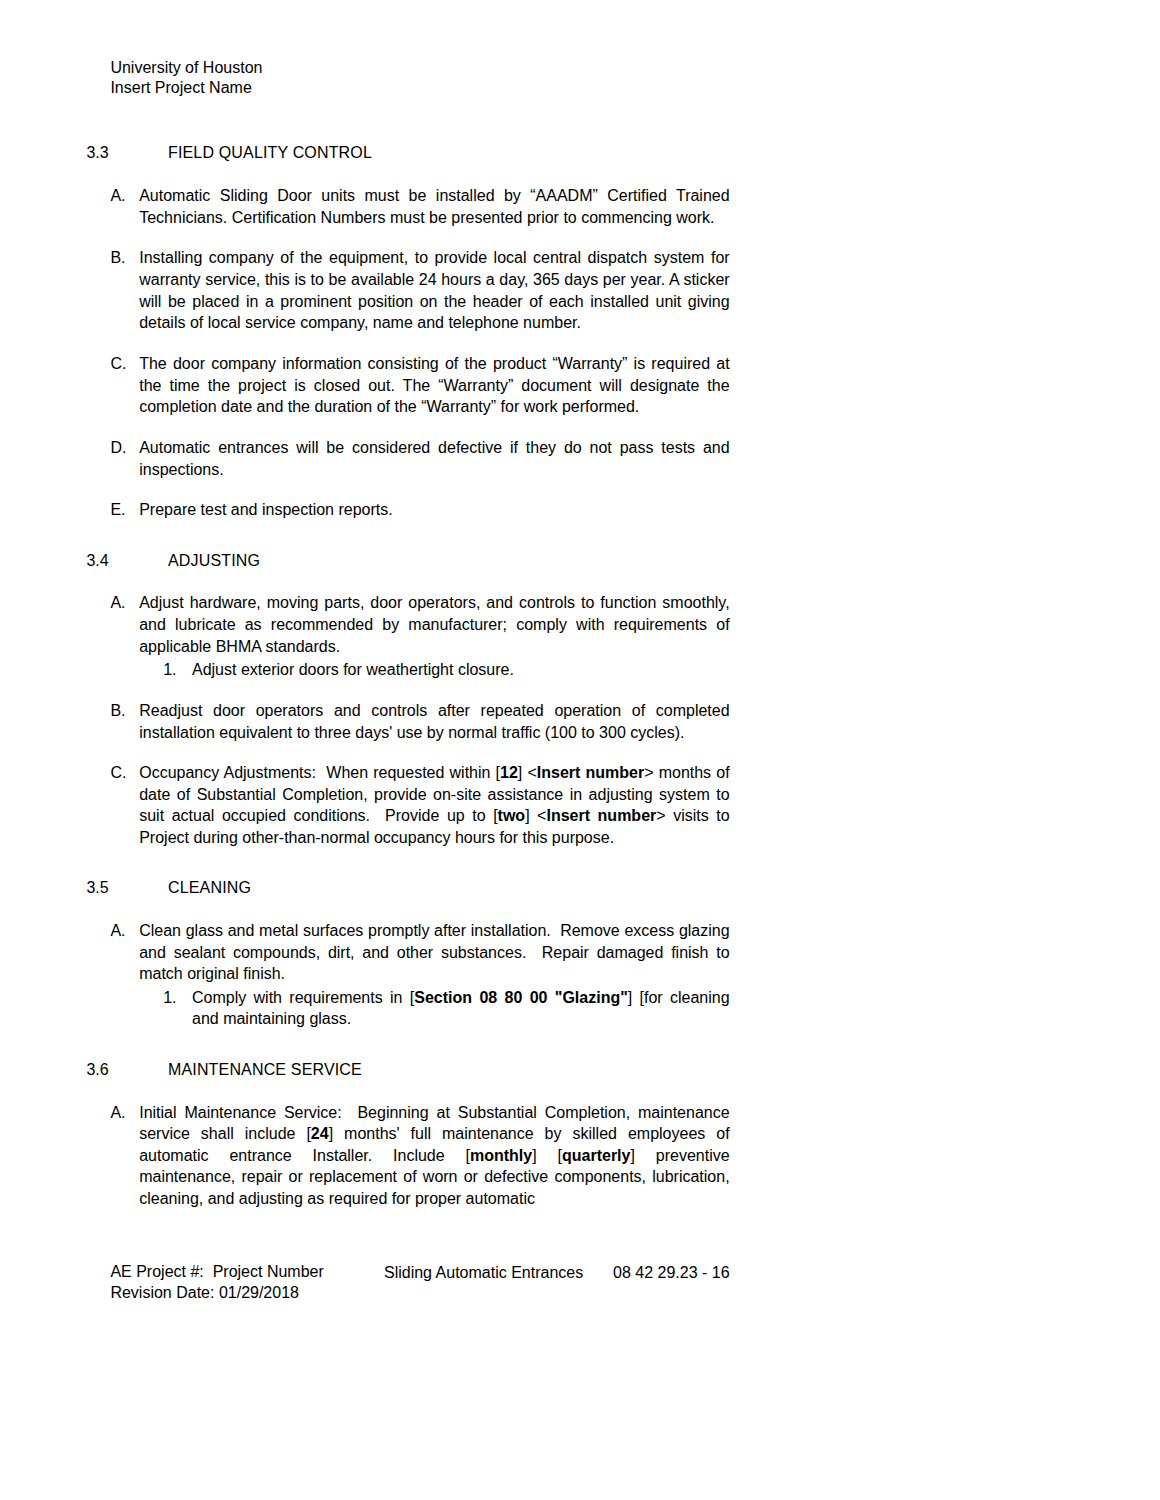University of Houston
Insert Project Name
3.3 FIELD QUALITY CONTROL
A. Automatic Sliding Door units must be installed by “AAADM” Certified Trained Technicians. Certification Numbers must be presented prior to commencing work.
B. Installing company of the equipment, to provide local central dispatch system for warranty service, this is to be available 24 hours a day, 365 days per year. A sticker will be placed in a prominent position on the header of each installed unit giving details of local service company, name and telephone number.
C. The door company information consisting of the product “Warranty” is required at the time the project is closed out. The “Warranty” document will designate the completion date and the duration of the “Warranty” for work performed.
D. Automatic entrances will be considered defective if they do not pass tests and inspections.
E. Prepare test and inspection reports.
3.4 ADJUSTING
A. Adjust hardware, moving parts, door operators, and controls to function smoothly, and lubricate as recommended by manufacturer; comply with requirements of applicable BHMA standards.
1. Adjust exterior doors for weathertight closure.
B. Readjust door operators and controls after repeated operation of completed installation equivalent to three days' use by normal traffic (100 to 300 cycles).
C. Occupancy Adjustments: When requested within [12] <Insert number> months of date of Substantial Completion, provide on-site assistance in adjusting system to suit actual occupied conditions. Provide up to [two] <Insert number> visits to Project during other-than-normal occupancy hours for this purpose.
3.5 CLEANING
A. Clean glass and metal surfaces promptly after installation. Remove excess glazing and sealant compounds, dirt, and other substances. Repair damaged finish to match original finish.
1. Comply with requirements in [Section 08 80 00 "Glazing"] [for cleaning and maintaining glass.
3.6 MAINTENANCE SERVICE
A. Initial Maintenance Service: Beginning at Substantial Completion, maintenance service shall include [24] months' full maintenance by skilled employees of automatic entrance Installer. Include [monthly] [quarterly] preventive maintenance, repair or replacement of worn or defective components, lubrication, cleaning, and adjusting as required for proper automatic
AE Project #: Project Number
Revision Date: 01/29/2018
Sliding Automatic Entrances
08 42 29.23 - 16